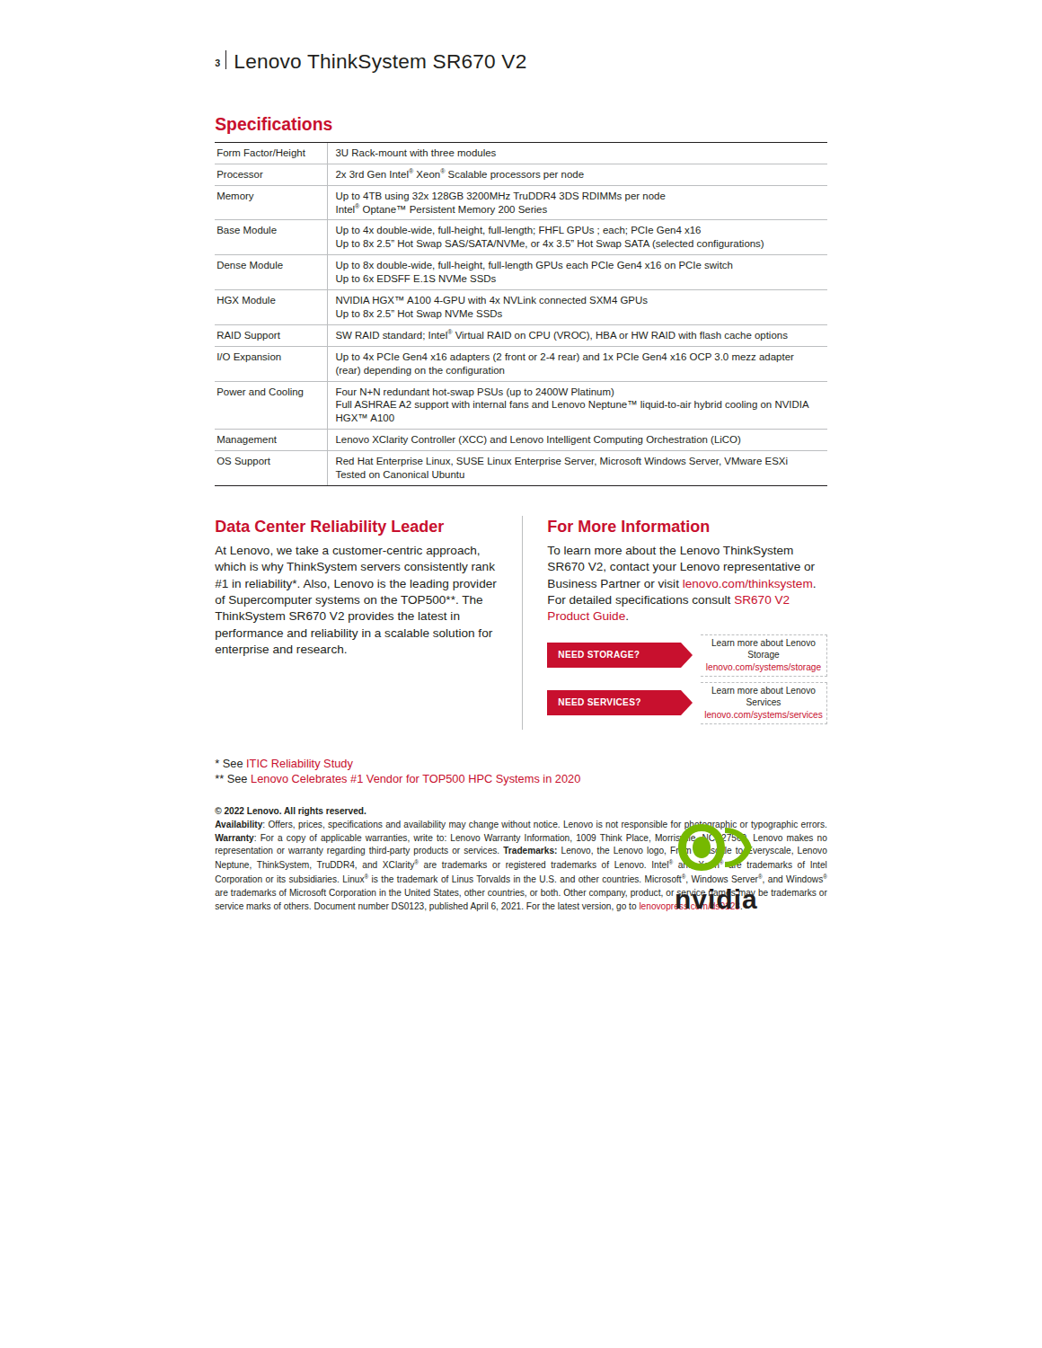3 Lenovo ThinkSystem SR670 V2
Specifications
| Form Factor/Height | 3U Rack-mount with three modules |
| Processor | 2x 3rd Gen Intel ® Xeon ® Scalable processors per node |
| Memory | Up to 4TB using 32x 128GB 3200MHz TruDDR4 3DS RDIMMs per node Intel ® Optane™ Persistent Memory 200 Series |
| Base Module | Up to 4x double-wide, full-height, full-length; FHFL GPUs ; each; PCIe Gen4 x16 Up to 8x 2.5” Hot Swap SAS/SATA/NVMe, or 4x 3.5” Hot Swap SATA (selected configurations) |
| Dense Module | Up to 8x double-wide, full-height, full-length GPUs each PCIe Gen4 x16 on PCIe switch Up to 6x EDSFF E.1S NVMe SSDs |
| HGX Module | NVIDIA HGX™ A100 4-GPU with 4x NVLink connected SXM4 GPUs Up to 8x 2.5” Hot Swap NVMe SSDs |
| RAID Support | SW RAID standard; Intel ® Virtual RAID on CPU (VROC), HBA or HW RAID with flash cache options |
| I/O Expansion | Up to 4x PCIe Gen4 x16 adapters (2 front or 2-4 rear) and 1x PCIe Gen4 x16 OCP 3.0 mezz adapter (rear) depending on the configuration |
| Power and Cooling | Four N+N redundant hot-swap PSUs (up to 2400W Platinum) Full ASHRAE A2 support with internal fans and Lenovo Neptune™ liquid-to-air hybrid cooling on NVIDIA HGX™ A100 |
| Management | Lenovo XClarity Controller (XCC) and Lenovo Intelligent Computing Orchestration (LiCO) |
| OS Support | Red Hat Enterprise Linux, SUSE Linux Enterprise Server, Microsoft Windows Server, VMware ESXi Tested on Canonical Ubuntu |
Data Center Reliability Leader
At Lenovo, we take a customer-centric approach, which is why ThinkSystem servers consistently rank #1 in reliability*. Also, Lenovo is the leading provider of Supercomputer systems on the TOP500**. The ThinkSystem SR670 V2 provides the latest in performance and reliability in a scalable solution for enterprise and research.
For More Information
To learn more about the Lenovo ThinkSystem SR670 V2, contact your Lenovo representative or Business Partner or visit lenovo.com/thinksystem. For detailed specifications consult SR670 V2 Product Guide.
NEED STORAGE?
Learn more about Lenovo Storage
lenovo.com/systems/storage
NEED SERVICES?
Learn more about Lenovo Services
lenovo.com/systems/services
* See ITIC Reliability Study
** See Lenovo Celebrates #1 Vendor for TOP500 HPC Systems in 2020
© 2022 Lenovo. All rights reserved.
Availability: Offers, prices, specifications and availability may change without notice. Lenovo is not responsible for photographic or typographic errors. Warranty: For a copy of applicable warranties, write to: Lenovo Warranty Information, 1009 Think Place, Morrisville, NC, 27560. Lenovo makes no representation or warranty regarding third-party products or services. Trademarks: Lenovo, the Lenovo logo, From Exascale to Everyscale, Lenovo Neptune, ThinkSystem, TruDDR4, and XClarity® are trademarks or registered trademarks of Lenovo. Intel® and Xeon® are trademarks of Intel Corporation or its subsidiaries. Linux® is the trademark of Linus Torvalds in the U.S. and other countries. Microsoft®, Windows Server®, and Windows® are trademarks of Microsoft Corporation in the United States, other countries, or both. Other company, product, or service names may be trademarks or service marks of others. Document number DS0123, published April 6, 2021. For the latest version, go to lenovopress.com/ds0123.
nvidia